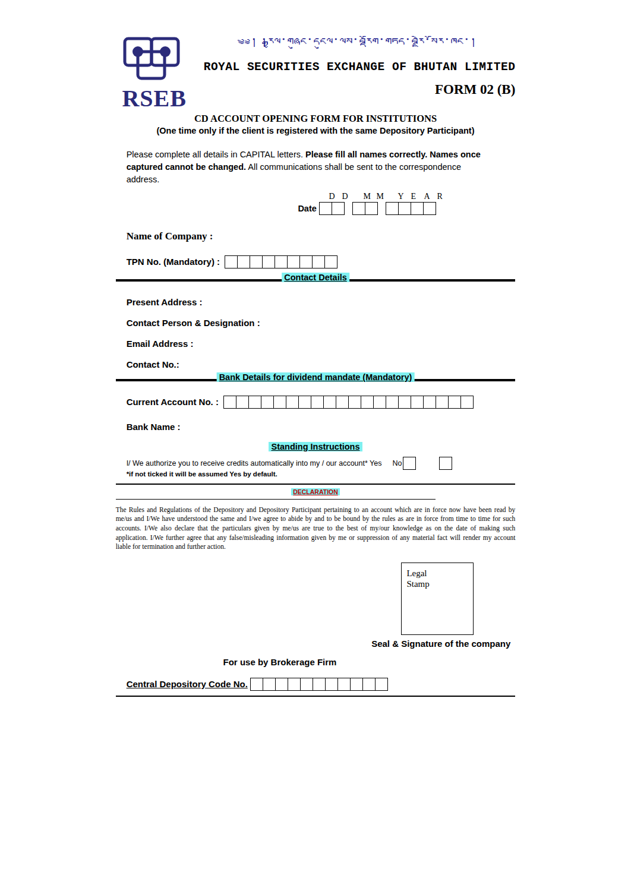RSEB
༄༅། །རྒྱལ་གཞུང་དངུལ་ལས་བརྡོག་གཏད་བརྗེ་སོར་ཁང་།
ROYAL SECURITIES EXCHANGE OF BHUTAN LIMITED
FORM 02 (B)
CD ACCOUNT OPENING FORM FOR INSTITUTIONS
(One time only if the client is registered with the same Depository Participant)
Please complete all details in CAPITAL letters. Please fill all names correctly. Names once captured cannot be changed. All communications shall be sent to the correspondence address.
DD MM YEAR
Date
Name of Company :
TPN No. (Mandatory) :
Contact Details
Present Address :
Contact Person & Designation :
Email Address :
Contact No.:
Bank Details for dividend mandate (Mandatory)
Current Account No. :
Bank Name :
Standing Instructions
I/ We authorize you to receive credits automatically into my / our account* Yes No
*if not ticked it will be assumed Yes by default.
DECLARATION
The Rules and Regulations of the Depository and Depository Participant pertaining to an account which are in force now have been read by me/us and I/We have understood the same and I/we agree to abide by and to be bound by the rules as are in force from time to time for such accounts. I/We also declare that the particulars given by me/us are true to the best of my/our knowledge as on the date of making such application. I/We further agree that any false/misleading information given by me or suppression of any material fact will render my account liable for termination and further action.
Legal
Stamp
Seal & Signature of the company
For use by Brokerage Firm
Central Depository Code No.